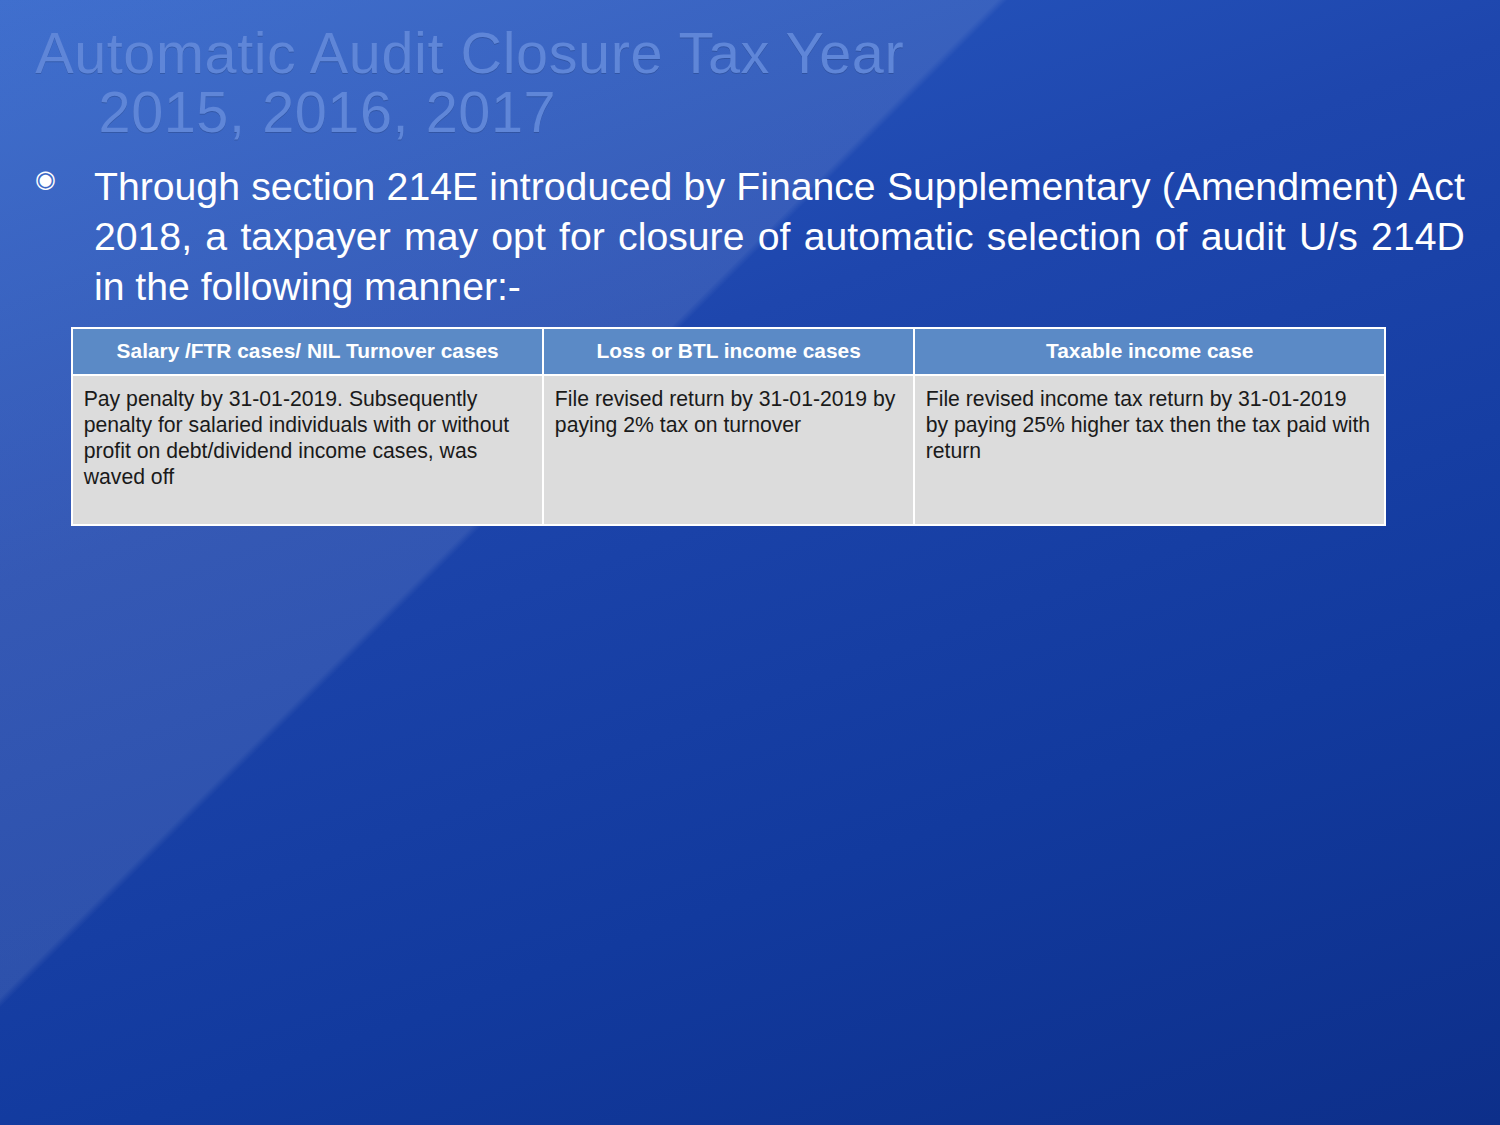Automatic Audit Closure Tax Year2015, 2016, 2017
Through section 214E introduced by Finance Supplementary (Amendment) Act 2018, a taxpayer may opt for closure of automatic selection of audit U/s 214D in the following manner:-
| Salary /FTR cases/ NIL Turnover cases | Loss or BTL income cases | Taxable income case |
| --- | --- | --- |
| Pay penalty by 31-01-2019. Subsequently penalty for salaried individuals with or without profit on debt/dividend income cases, was waved off | File revised return by 31-01-2019 by paying 2% tax on turnover | File revised income tax return by 31-01-2019 by paying 25% higher tax then the tax paid with return |